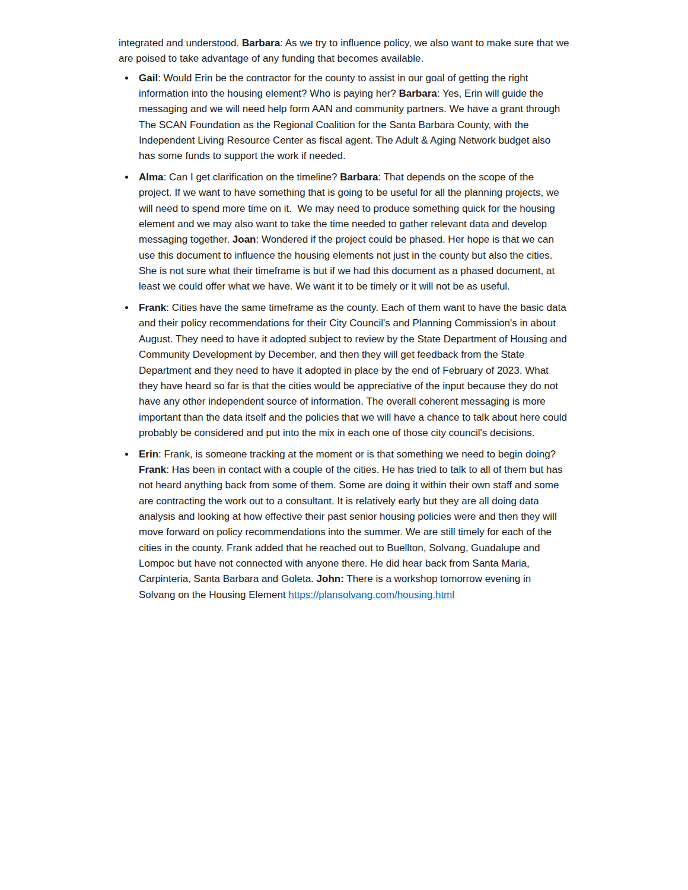integrated and understood. Barbara: As we try to influence policy, we also want to make sure that we are poised to take advantage of any funding that becomes available.
Gail: Would Erin be the contractor for the county to assist in our goal of getting the right information into the housing element? Who is paying her? Barbara: Yes, Erin will guide the messaging and we will need help form AAN and community partners. We have a grant through The SCAN Foundation as the Regional Coalition for the Santa Barbara County, with the Independent Living Resource Center as fiscal agent. The Adult & Aging Network budget also has some funds to support the work if needed.
Alma: Can I get clarification on the timeline? Barbara: That depends on the scope of the project. If we want to have something that is going to be useful for all the planning projects, we will need to spend more time on it. We may need to produce something quick for the housing element and we may also want to take the time needed to gather relevant data and develop messaging together. Joan: Wondered if the project could be phased. Her hope is that we can use this document to influence the housing elements not just in the county but also the cities. She is not sure what their timeframe is but if we had this document as a phased document, at least we could offer what we have. We want it to be timely or it will not be as useful.
Frank: Cities have the same timeframe as the county. Each of them want to have the basic data and their policy recommendations for their City Council's and Planning Commission's in about August. They need to have it adopted subject to review by the State Department of Housing and Community Development by December, and then they will get feedback from the State Department and they need to have it adopted in place by the end of February of 2023. What they have heard so far is that the cities would be appreciative of the input because they do not have any other independent source of information. The overall coherent messaging is more important than the data itself and the policies that we will have a chance to talk about here could probably be considered and put into the mix in each one of those city council's decisions.
Erin: Frank, is someone tracking at the moment or is that something we need to begin doing? Frank: Has been in contact with a couple of the cities. He has tried to talk to all of them but has not heard anything back from some of them. Some are doing it within their own staff and some are contracting the work out to a consultant. It is relatively early but they are all doing data analysis and looking at how effective their past senior housing policies were and then they will move forward on policy recommendations into the summer. We are still timely for each of the cities in the county. Frank added that he reached out to Buellton, Solvang, Guadalupe and Lompoc but have not connected with anyone there. He did hear back from Santa Maria, Carpinteria, Santa Barbara and Goleta. John: There is a workshop tomorrow evening in Solvang on the Housing Element https://plansolvang.com/housing.html